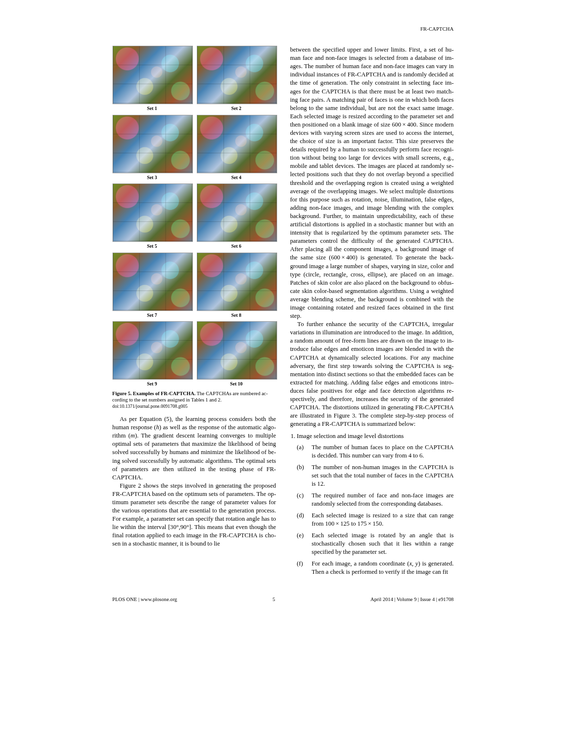FR-CAPTCHA
Set 1
Set 2
Set 3
Set 4
Set 5
Set 6
Set 7
Set 8
Set 9
Set 10
Figure 5. Examples of FR-CAPTCHA. The CAPTCHAs are numbered according to the set numbers assigned in Tables 1 and 2.
doi:10.1371/journal.pone.0091708.g005
As per Equation (5), the learning process considers both the human response (h) as well as the response of the automatic algorithm (m). The gradient descent learning converges to multiple optimal sets of parameters that maximize the likelihood of being solved successfully by humans and minimize the likelihood of being solved successfully by automatic algorithms. The optimal sets of parameters are then utilized in the testing phase of FR-CAPTCHA.
Figure 2 shows the steps involved in generating the proposed FR-CAPTCHA based on the optimum sets of parameters. The optimum parameter sets describe the range of parameter values for the various operations that are essential to the generation process. For example, a parameter set can specify that rotation angle has to lie within the interval [30°,90°]. This means that even though the final rotation applied to each image in the FR-CAPTCHA is chosen in a stochastic manner, it is bound to lie
between the specified upper and lower limits. First, a set of human face and non-face images is selected from a database of images. The number of human face and non-face images can vary in individual instances of FR-CAPTCHA and is randomly decided at the time of generation. The only constraint in selecting face images for the CAPTCHA is that there must be at least two matching face pairs. A matching pair of faces is one in which both faces belong to the same individual, but are not the exact same image. Each selected image is resized according to the parameter set and then positioned on a blank image of size 600 × 400. Since modern devices with varying screen sizes are used to access the internet, the choice of size is an important factor. This size preserves the details required by a human to successfully perform face recognition without being too large for devices with small screens, e.g., mobile and tablet devices. The images are placed at randomly selected positions such that they do not overlap beyond a specified threshold and the overlapping region is created using a weighted average of the overlapping images. We select multiple distortions for this purpose such as rotation, noise, illumination, false edges, adding non-face images, and image blending with the complex background. Further, to maintain unpredictability, each of these artificial distortions is applied in a stochastic manner but with an intensity that is regularized by the optimum parameter sets. The parameters control the difficulty of the generated CAPTCHA. After placing all the component images, a background image of the same size (600 × 400) is generated. To generate the background image a large number of shapes, varying in size, color and type (circle, rectangle, cross, ellipse), are placed on an image. Patches of skin color are also placed on the background to obfuscate skin color-based segmentation algorithms. Using a weighted average blending scheme, the background is combined with the image containing rotated and resized faces obtained in the first step.
To further enhance the security of the CAPTCHA, irregular variations in illumination are introduced to the image. In addition, a random amount of free-form lines are drawn on the image to introduce false edges and emoticon images are blended in with the CAPTCHA at dynamically selected locations. For any machine adversary, the first step towards solving the CAPTCHA is segmentation into distinct sections so that the embedded faces can be extracted for matching. Adding false edges and emoticons introduces false positives for edge and face detection algorithms respectively, and therefore, increases the security of the generated CAPTCHA. The distortions utilized in generating FR-CAPTCHA are illustrated in Figure 3. The complete step-by-step process of generating a FR-CAPTCHA is summarized below:
Image selection and image level distortions
| (a) | The number of human faces to place on the CAPTCHA is decided. This number can vary from 4 to 6. |
| (b) | The number of non-human images in the CAPTCHA is set such that the total number of faces in the CAPTCHA is 12. |
| (c) | The required number of face and non-face images are randomly selected from the corresponding databases. |
| (d) | Each selected image is resized to a size that can range from 100 × 125 to 175 × 150. |
| (e) | Each selected image is rotated by an angle that is stochastically chosen such that it lies within a range specified by the parameter set. |
| (f) | For each image, a random coordinate ( x , y ) is generated. Then a check is performed to verify if the image can fit |
PLOS ONE | www.plosone.org
5
April 2014 | Volume 9 | Issue 4 | e91708